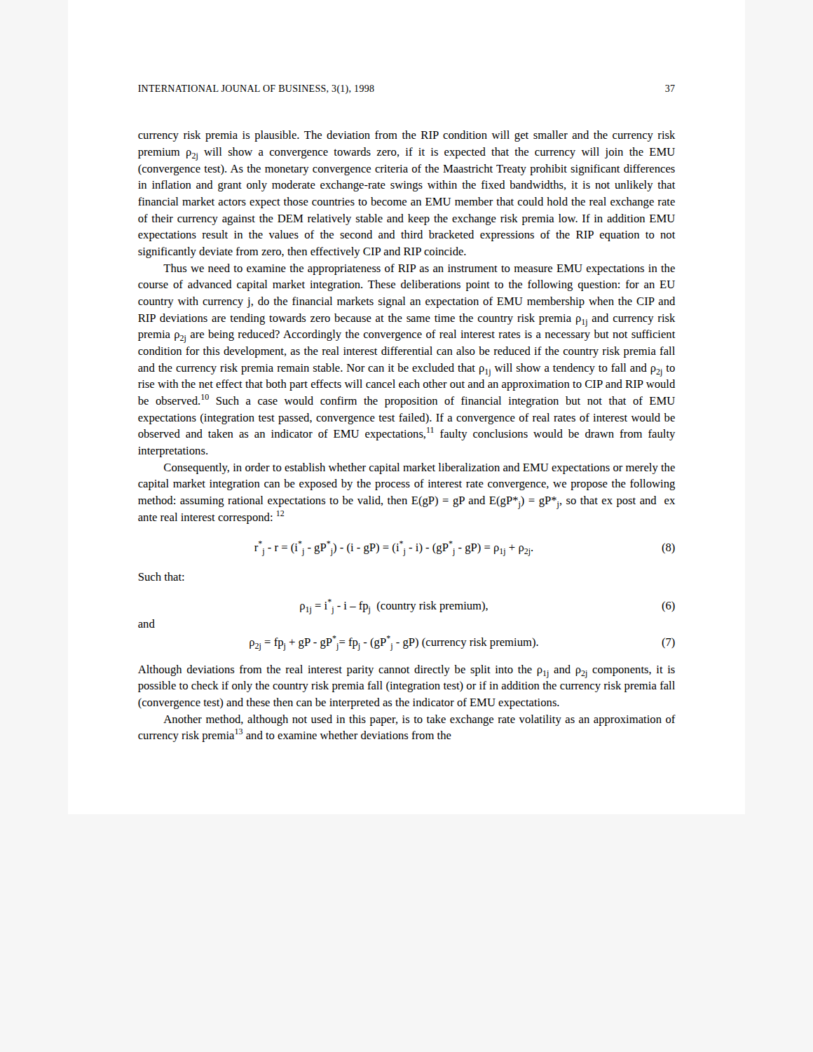International Jounal of Business, 3(1), 1998 37
currency risk premia is plausible. The deviation from the RIP condition will get smaller and the currency risk premium ρ2j will show a convergence towards zero, if it is expected that the currency will join the EMU (convergence test). As the monetary convergence criteria of the Maastricht Treaty prohibit significant differences in inflation and grant only moderate exchange-rate swings within the fixed bandwidths, it is not unlikely that financial market actors expect those countries to become an EMU member that could hold the real exchange rate of their currency against the DEM relatively stable and keep the exchange risk premia low. If in addition EMU expectations result in the values of the second and third bracketed expressions of the RIP equation to not significantly deviate from zero, then effectively CIP and RIP coincide.
Thus we need to examine the appropriateness of RIP as an instrument to measure EMU expectations in the course of advanced capital market integration. These deliberations point to the following question: for an EU country with currency j, do the financial markets signal an expectation of EMU membership when the CIP and RIP deviations are tending towards zero because at the same time the country risk premia ρ1j and currency risk premia ρ2j are being reduced? Accordingly the convergence of real interest rates is a necessary but not sufficient condition for this development, as the real interest differential can also be reduced if the country risk premia fall and the currency risk premia remain stable. Nor can it be excluded that ρ1j will show a tendency to fall and ρ2j to rise with the net effect that both part effects will cancel each other out and an approximation to CIP and RIP would be observed.10 Such a case would confirm the proposition of financial integration but not that of EMU expectations (integration test passed, convergence test failed). If a convergence of real rates of interest would be observed and taken as an indicator of EMU expectations,11 faulty conclusions would be drawn from faulty interpretations.
Consequently, in order to establish whether capital market liberalization and EMU expectations or merely the capital market integration can be exposed by the process of interest rate convergence, we propose the following method: assuming rational expectations to be valid, then E(gP) = gP and E(gP*j) = gP*j, so that ex post and ex ante real interest correspond: 12
r*j - r = (i*j - gP*j) - (i - gP) = (i*j - i) - (gP*j - gP) = ρ1j + ρ2j.
(8)
Such that:
ρ1j = i*j - i – fpj (country risk premium),
(6)
and
ρ2j = fpj + gP - gP*j= fpj - (gP*j - gP) (currency risk premium).
(7)
Although deviations from the real interest parity cannot directly be split into the ρ1j and ρ2j components, it is possible to check if only the country risk premia fall (integration test) or if in addition the currency risk premia fall (convergence test) and these then can be interpreted as the indicator of EMU expectations.
Another method, although not used in this paper, is to take exchange rate volatility as an approximation of currency risk premia13 and to examine whether deviations from the